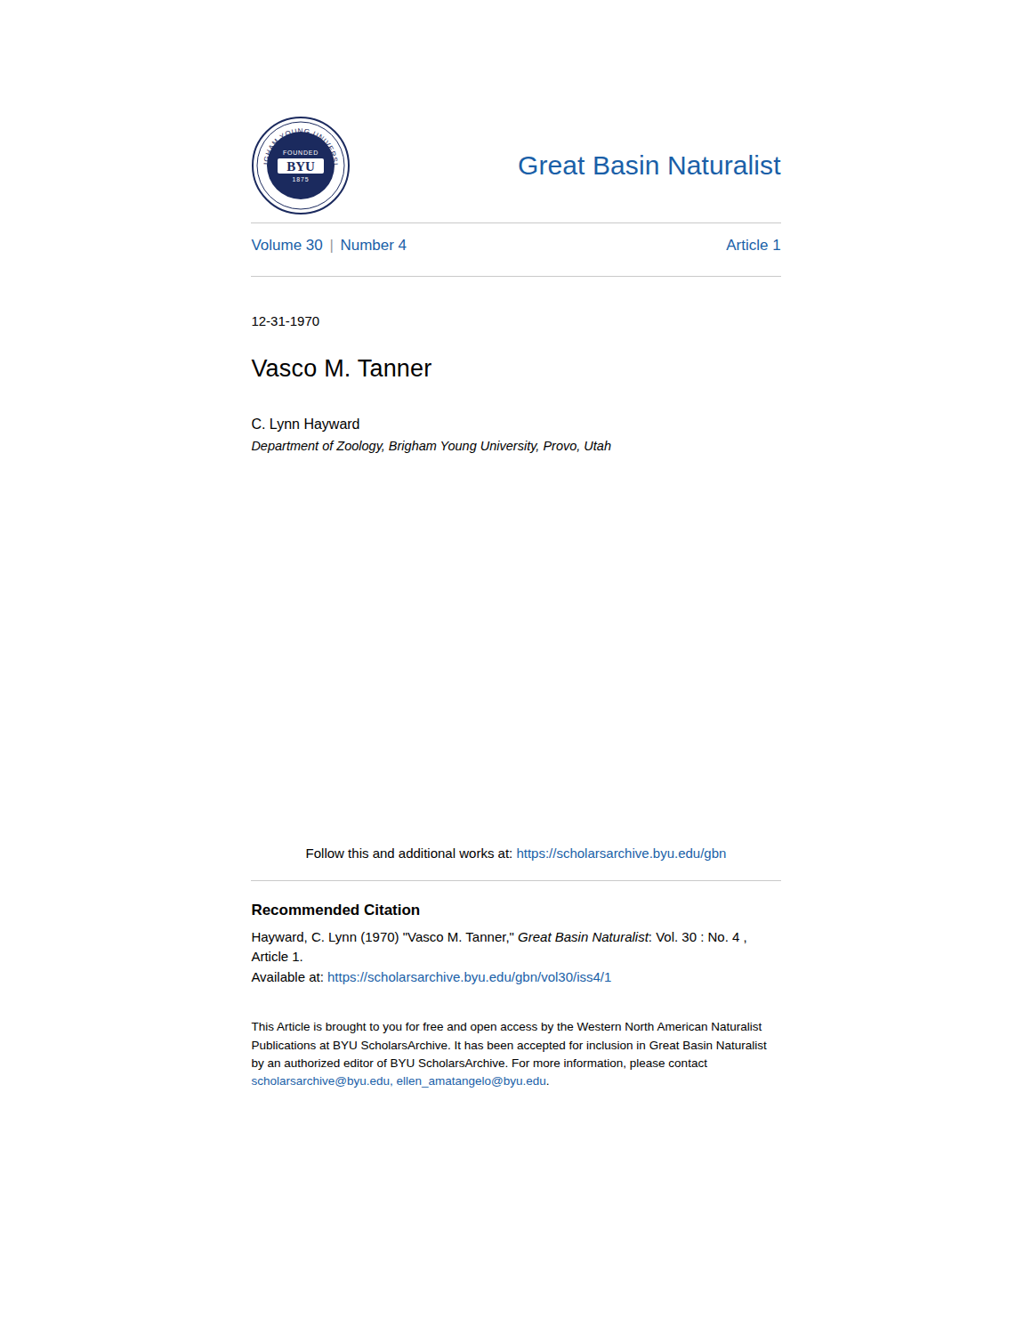BRIGHAM YOUNG UNIVERSITY • PROVO, UTAH • FOUNDED BYU 1875
Great Basin Naturalist
Volume 30|Number 4
Article 1
12-31-1970
Vasco M. Tanner
C. Lynn Hayward
Department of Zoology, Brigham Young University, Provo, Utah
Follow this and additional works at: https://scholarsarchive.byu.edu/gbn
Recommended Citation
Hayward, C. Lynn (1970) "Vasco M. Tanner," Great Basin Naturalist: Vol. 30 : No. 4 , Article 1.
Available at: https://scholarsarchive.byu.edu/gbn/vol30/iss4/1
This Article is brought to you for free and open access by the Western North American Naturalist Publications at BYU ScholarsArchive. It has been accepted for inclusion in Great Basin Naturalist by an authorized editor of BYU ScholarsArchive. For more information, please contact scholarsarchive@byu.edu, ellen_amatangelo@byu.edu.